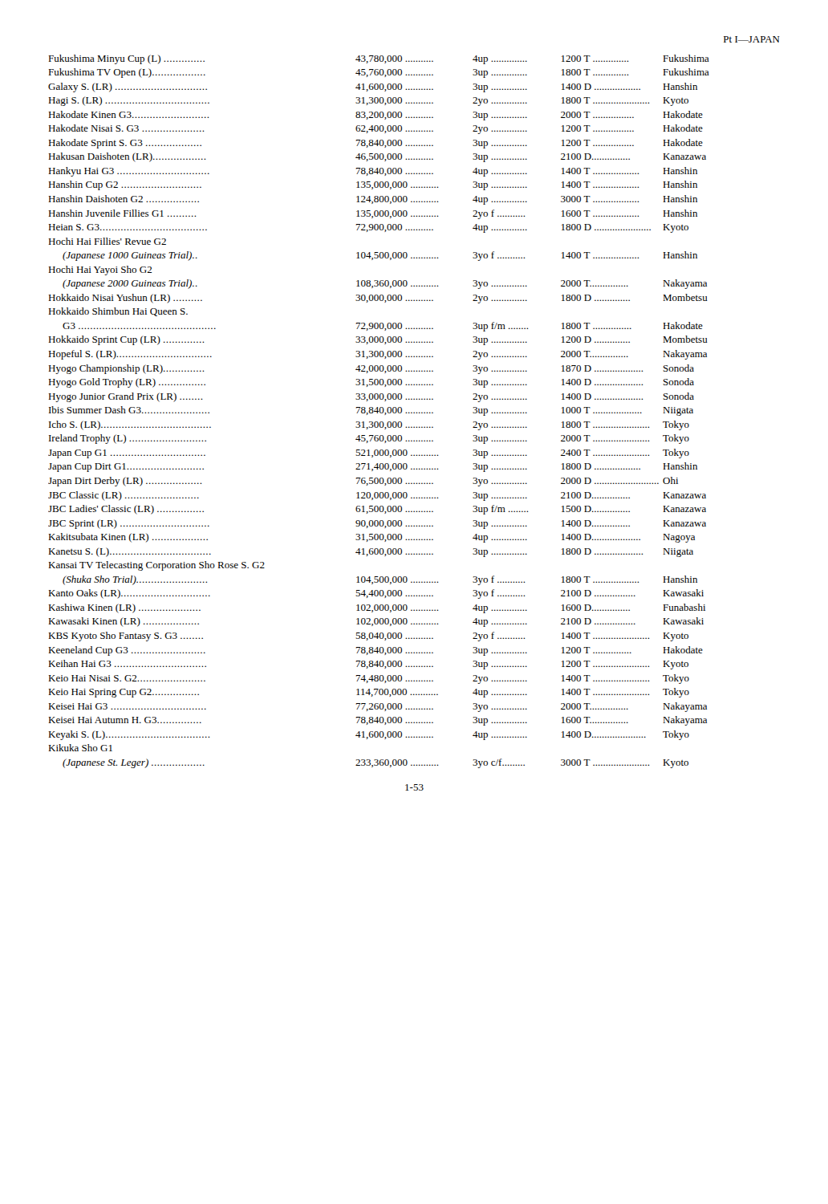Pt I—JAPAN
| Fukushima Minyu Cup (L) .............. | 43,780,000 ........... | 4up .............. | 1200 T .............. | Fukushima |
| Fukushima TV Open (L) .................. | 45,760,000 ........... | 3up .............. | 1800 T .............. | Fukushima |
| Galaxy S. (LR) ............................... | 41,600,000 ........... | 3up .............. | 1400 D .................. | Hanshin |
| Hagi S. (LR) ................................... | 31,300,000 ........... | 2yo .............. | 1800 T ...................... | Kyoto |
| Hakodate Kinen G3 .......................... | 83,200,000 ........... | 3up .............. | 2000 T ................ | Hakodate |
| Hakodate Nisai S. G3 ..................... | 62,400,000 ........... | 2yo .............. | 1200 T ................ | Hakodate |
| Hakodate Sprint S. G3 ................... | 78,840,000 ........... | 3up .............. | 1200 T ................ | Hakodate |
| Hakusan Daishoten (LR) .................. | 46,500,000 ........... | 3up .............. | 2100 D ............... | Kanazawa |
| Hankyu Hai G3 ............................... | 78,840,000 ........... | 4up .............. | 1400 T .................. | Hanshin |
| Hanshin Cup G2 ........................... | 135,000,000 ........... | 3up .............. | 1400 T .................. | Hanshin |
| Hanshin Daishoten G2 .................. | 124,800,000 ........... | 4up .............. | 3000 T .................. | Hanshin |
| Hanshin Juvenile Fillies G1 .......... | 135,000,000 ........... | 2yo f ........... | 1600 T .................. | Hanshin |
| Heian S. G3 .................................... | 72,900,000 ........... | 4up .............. | 1800 D ...................... | Kyoto |
| Hochi Hai Fillies' Revue G2 |
| (Japanese 1000 Guineas Trial) .. | 104,500,000 ........... | 3yo f ........... | 1400 T .................. | Hanshin |
| Hochi Hai Yayoi Sho G2 |
| (Japanese 2000 Guineas Trial) .. | 108,360,000 ........... | 3yo .............. | 2000 T ............... | Nakayama |
| Hokkaido Nisai Yushun (LR) .......... | 30,000,000 ........... | 2yo .............. | 1800 D .............. | Mombetsu |
| Hokkaido Shimbun Hai Queen S. |
| G3 .............................................. | 72,900,000 ........... | 3up f/m ........ | 1800 T ............... | Hakodate |
| Hokkaido Sprint Cup (LR) .............. | 33,000,000 ........... | 3up .............. | 1200 D .............. | Mombetsu |
| Hopeful S. (LR) ................................ | 31,300,000 ........... | 2yo .............. | 2000 T ............... | Nakayama |
| Hyogo Championship (LR) .............. | 42,000,000 ........... | 3yo .............. | 1870 D ................... | Sonoda |
| Hyogo Gold Trophy (LR) ................ | 31,500,000 ........... | 3up .............. | 1400 D ................... | Sonoda |
| Hyogo Junior Grand Prix (LR) ........ | 33,000,000 ........... | 2yo .............. | 1400 D ................... | Sonoda |
| Ibis Summer Dash G3 ....................... | 78,840,000 ........... | 3up .............. | 1000 T ................... | Niigata |
| Icho S. (LR) ..................................... | 31,300,000 ........... | 2yo .............. | 1800 T ...................... | Tokyo |
| Ireland Trophy (L) .......................... | 45,760,000 ........... | 3up .............. | 2000 T ...................... | Tokyo |
| Japan Cup G1 ................................ | 521,000,000 ........... | 3up .............. | 2400 T ...................... | Tokyo |
| Japan Cup Dirt G1 .......................... | 271,400,000 ........... | 3up .............. | 1800 D .................. | Hanshin |
| Japan Dirt Derby (LR) ................... | 76,500,000 ........... | 3yo .............. | 2000 D ......................... | Ohi |
| JBC Classic (LR) ......................... | 120,000,000 ........... | 3up .............. | 2100 D ............... | Kanazawa |
| JBC Ladies' Classic (LR) ................ | 61,500,000 ........... | 3up f/m ........ | 1500 D ............... | Kanazawa |
| JBC Sprint (LR) .............................. | 90,000,000 ........... | 3up .............. | 1400 D ............... | Kanazawa |
| Kakitsubata Kinen (LR) ................... | 31,500,000 ........... | 4up .............. | 1400 D ................... | Nagoya |
| Kanetsu S. (L) .................................. | 41,600,000 ........... | 3up .............. | 1800 D ................... | Niigata |
| Kansai TV Telecasting Corporation Sho Rose S. G2 |
| (Shuka Sho Trial) ........................ | 104,500,000 ........... | 3yo f ........... | 1800 T .................. | Hanshin |
| Kanto Oaks (LR) .............................. | 54,400,000 ........... | 3yo f ........... | 2100 D ................ | Kawasaki |
| Kashiwa Kinen (LR) ..................... | 102,000,000 ........... | 4up .............. | 1600 D ............... | Funabashi |
| Kawasaki Kinen (LR) ................... | 102,000,000 ........... | 4up .............. | 2100 D ................ | Kawasaki |
| KBS Kyoto Sho Fantasy S. G3 ........ | 58,040,000 ........... | 2yo f ........... | 1400 T ...................... | Kyoto |
| Keeneland Cup G3 ......................... | 78,840,000 ........... | 3up .............. | 1200 T ............... | Hakodate |
| Keihan Hai G3 ............................... | 78,840,000 ........... | 3up .............. | 1200 T ...................... | Kyoto |
| Keio Hai Nisai S. G2 ....................... | 74,480,000 ........... | 2yo .............. | 1400 T ...................... | Tokyo |
| Keio Hai Spring Cup G2 ................ | 114,700,000 ........... | 4up .............. | 1400 T ...................... | Tokyo |
| Keisei Hai G3 ................................ | 77,260,000 ........... | 3yo .............. | 2000 T ............... | Nakayama |
| Keisei Hai Autumn H. G3 ............... | 78,840,000 ........... | 3up .............. | 1600 T ............... | Nakayama |
| Keyaki S. (L) ................................... | 41,600,000 ........... | 4up .............. | 1400 D ..................... | Tokyo |
| Kikuka Sho G1 |
| (Japanese St. Leger) .................. | 233,360,000 ........... | 3yo c/f ......... | 3000 T ...................... | Kyoto |
1-53